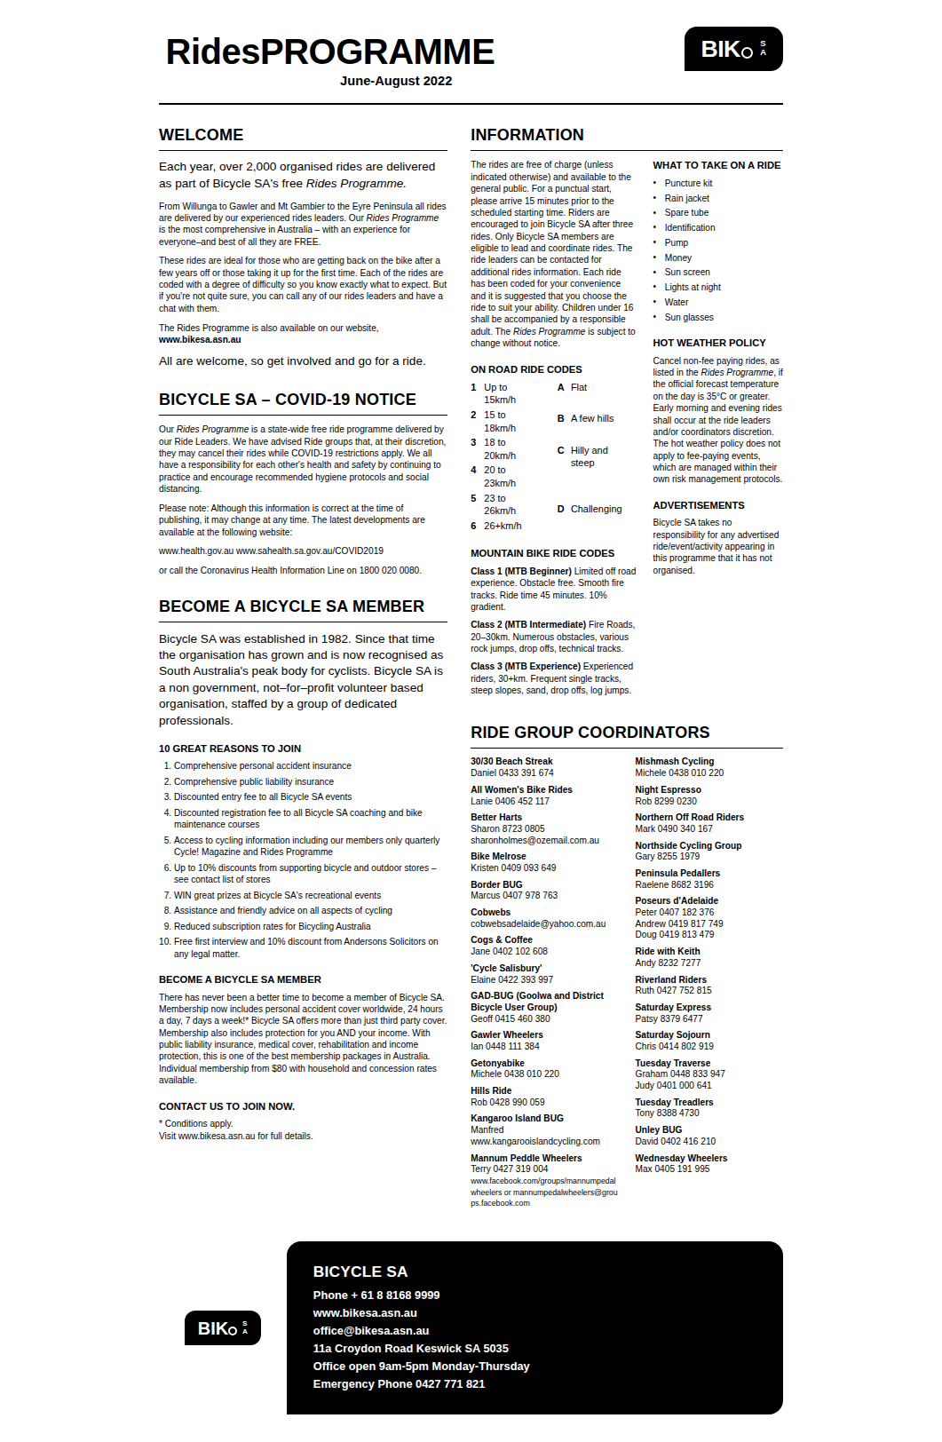RidesPROGRAMME
June-August 2022
BIK S
A
Welcome
Each year, over 2,000 organised rides are delivered as part of Bicycle SA's free Rides Programme.
From Willunga to Gawler and Mt Gambier to the Eyre Peninsula all rides are delivered by our experienced rides leaders. Our Rides Programme is the most comprehensive in Australia – with an experience for everyone–and best of all they are FREE.
These rides are ideal for those who are getting back on the bike after a few years off or those taking it up for the first time. Each of the rides are coded with a degree of difficulty so you know exactly what to expect. But if you're not quite sure, you can call any of our rides leaders and have a chat with them.
The Rides Programme is also available on our website, www.bikesa.asn.au
All are welcome, so get involved and go for a ride.
Bicycle SA – COVID-19 Notice
Our Rides Programme is a state-wide free ride programme delivered by our Ride Leaders. We have advised Ride groups that, at their discretion, they may cancel their rides while COVID-19 restrictions apply. We all have a responsibility for each other's health and safety by continuing to practice and encourage recommended hygiene protocols and social distancing.
Please note: Although this information is correct at the time of publishing, it may change at any time. The latest developments are available at the following website:
www.health.gov.au www.sahealth.sa.gov.au/COVID2019
or call the Coronavirus Health Information Line on 1800 020 0080.
Become a Bicycle SA Member
Bicycle SA was established in 1982. Since that time the organisation has grown and is now recognised as South Australia's peak body for cyclists. Bicycle SA is a non government, not–for–profit volunteer based organisation, staffed by a group of dedicated professionals.
10 Great Reasons to Join
Comprehensive personal accident insurance
Comprehensive public liability insurance
Discounted entry fee to all Bicycle SA events
Discounted registration fee to all Bicycle SA coaching and bike maintenance courses
Access to cycling information including our members only quarterly Cycle! Magazine and Rides Programme
Up to 10% discounts from supporting bicycle and outdoor stores – see contact list of stores
WIN great prizes at Bicycle SA's recreational events
Assistance and friendly advice on all aspects of cycling
Reduced subscription rates for Bicycling Australia
Free first interview and 10% discount from Andersons Solicitors on any legal matter.
Become a Bicycle SA Member
There has never been a better time to become a member of Bicycle SA. Membership now includes personal accident cover worldwide, 24 hours a day, 7 days a week!* Bicycle SA offers more than just third party cover. Membership also includes protection for you AND your income. With public liability insurance, medical cover, rehabilitation and income protection, this is one of the best membership packages in Australia. Individual membership from $80 with household and concession rates available.
Contact us to join now.
* Conditions apply.
Visit www.bikesa.asn.au for full details.
Information
The rides are free of charge (unless indicated otherwise) and available to the general public. For a punctual start, please arrive 15 minutes prior to the scheduled starting time. Riders are encouraged to join Bicycle SA after three rides. Only Bicycle SA members are eligible to lead and coordinate rides. The ride leaders can be contacted for additional rides information. Each ride has been coded for your convenience and it is suggested that you choose the ride to suit your ability. Children under 16 shall be accompanied by a responsible adult. The Rides Programme is subject to change without notice.
On Road Ride Codes
| 1 | Up to 15km/h |
| 2 | 15 to 18km/h |
| 3 | 18 to 20km/h |
| 4 | 20 to 23km/h |
| 5 | 23 to 26km/h |
| 6 | 26+km/h |
| A | Flat |
| B | A few hills |
| C | Hilly and steep |
| D | Challenging |
Mountain Bike Ride Codes
Class 1 (MTB Beginner) Limited off road experience. Obstacle free. Smooth fire tracks. Ride time 45 minutes. 10% gradient.
Class 2 (MTB Intermediate) Fire Roads, 20–30km. Numerous obstacles, various rock jumps, drop offs, technical tracks.
Class 3 (MTB Experience) Experienced riders, 30+km. Frequent single tracks, steep slopes, sand, drop offs, log jumps.
What to take on a ride
Puncture kit
Rain jacket
Spare tube
Identification
Pump
Money
Sun screen
Lights at night
Water
Sun glasses
Hot Weather Policy
Cancel non-fee paying rides, as listed in the Rides Programme, if the official forecast temperature on the day is 35°C or greater. Early morning and evening rides shall occur at the ride leaders and/or coordinators discretion. The hot weather policy does not apply to fee-paying events, which are managed within their own risk management protocols.
Advertisements
Bicycle SA takes no responsibility for any advertised ride/event/activity appearing in this programme that it has not organised.
Ride Group Coordinators
30/30 Beach Streak
Daniel 0433 391 674
All Women's Bike Rides
Lanie 0406 452 117
Better Harts
Sharon 8723 0805
sharonholmes@ozemail.com.au
Bike Melrose
Kristen 0409 093 649
Border BUG
Marcus 0407 978 763
Cobwebs
cobwebsadelaide@yahoo.com.au
Cogs & Coffee
Jane 0402 102 608
'Cycle Salisbury'
Elaine 0422 393 997
GAD-BUG (Goolwa and District Bicycle User Group)
Geoff 0415 460 380
Gawler Wheelers
Ian 0448 111 384
Getonyabike
Michele 0438 010 220
Hills Ride
Rob 0428 990 059
Kangaroo Island BUG
Manfred
www.kangarooislandcycling.com
Mannum Peddle Wheelers
Terry 0427 319 004
www.facebook.com/groups/mannumpedalwheelers or mannumpedalwheelers@groups.facebook.com
Mishmash Cycling
Michele 0438 010 220
Night Espresso
Rob 8299 0230
Northern Off Road Riders
Mark 0490 340 167
Northside Cycling Group
Gary 8255 1979
Peninsula Pedallers
Raelene 8682 3196
Poseurs d'Adelaide
Peter 0407 182 376
Andrew 0419 817 749
Doug 0419 813 479
Ride with Keith
Andy 8232 7277
Riverland Riders
Ruth 0427 752 815
Saturday Express
Patsy 8379 6477
Saturday Sojourn
Chris 0414 802 919
Tuesday Traverse
Graham 0448 833 947
Judy 0401 000 641
Tuesday Treadlers
Tony 8388 4730
Unley BUG
David 0402 416 210
Wednesday Wheelers
Max 0405 191 995
BIK S
A
Bicycle SA
Phone + 61 8 8168 9999
www.bikesa.asn.au
office@bikesa.asn.au
11a Croydon Road Keswick SA 5035
Office open 9am-5pm Monday-Thursday
Emergency Phone 0427 771 821